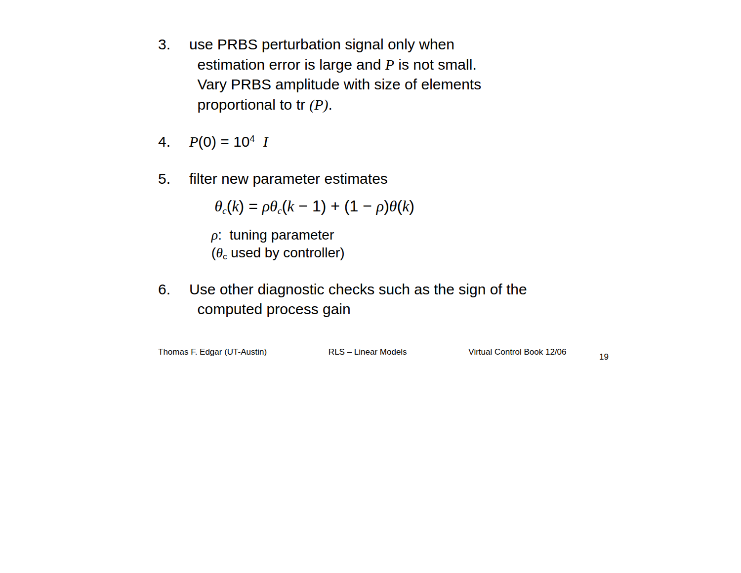3. use PRBS perturbation signal only when estimation error is large and P is not small. Vary PRBS amplitude with size of elements proportional to tr (P).
4. P(0) = 104 I
5. filter new parameter estimates
θc(k) = ρθc(k − 1) + (1 − ρ)θ(k)
ρ: tuning parameter
(θc used by controller)
6. Use other diagnostic checks such as the sign of the computed process gain
Thomas F. Edgar (UT-Austin) RLS – Linear Models Virtual Control Book 12/06
19